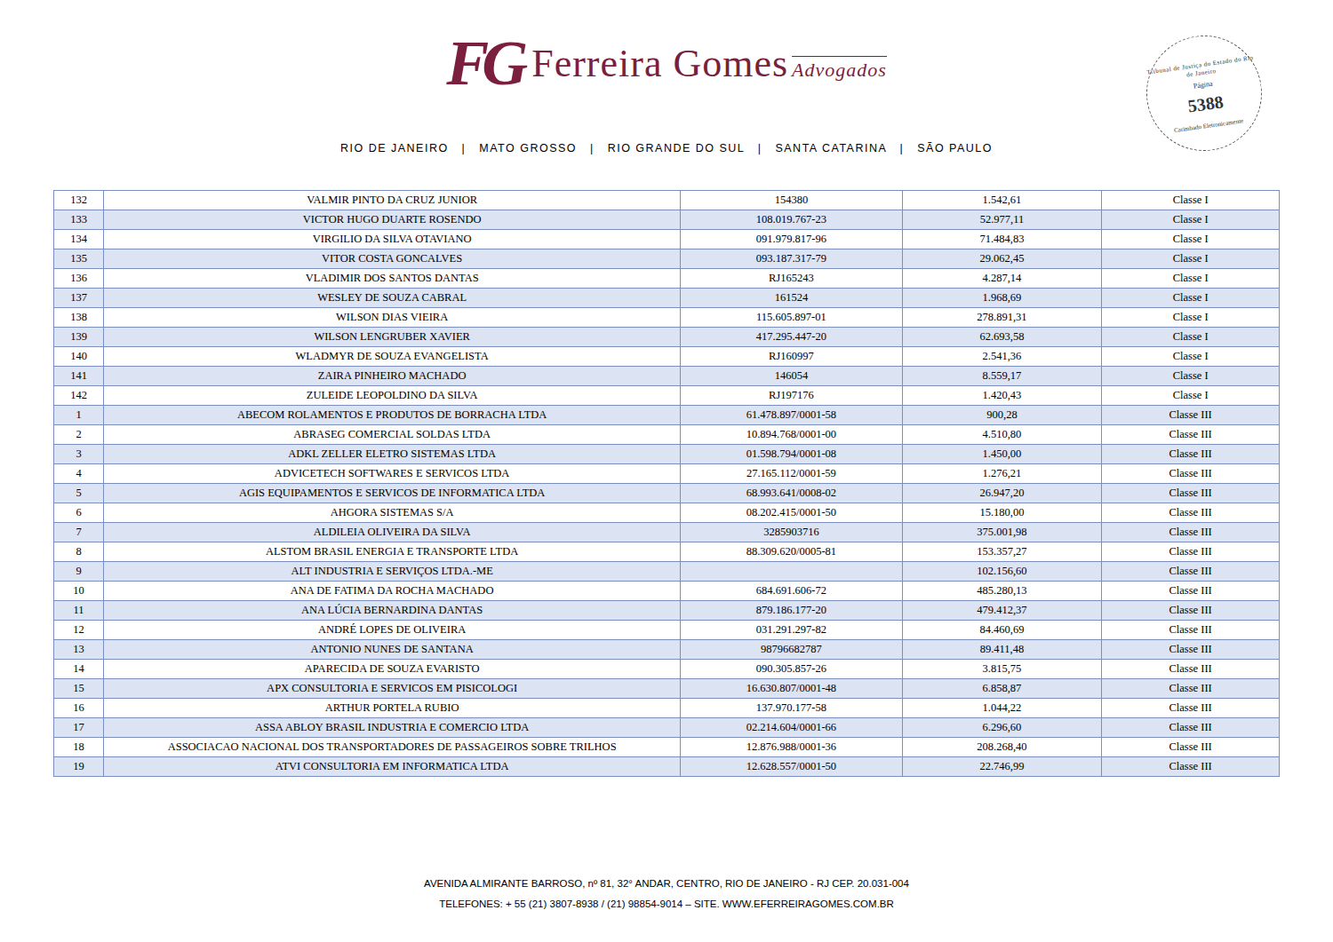FG Ferreira Gomes Advogados
Tribunal de Justiça do Estado do Rio de Janeiro
Página
5388
Carimbado Eletronicamente
RIO DE JANEIRO | MATO GROSSO | RIO GRANDE DO SUL | SANTA CATARINA | SÃO PAULO
| 132 | VALMIR PINTO DA CRUZ JUNIOR | 154380 | 1.542,61 | Classe I |
| 133 | VICTOR HUGO DUARTE ROSENDO | 108.019.767-23 | 52.977,11 | Classe I |
| 134 | VIRGILIO DA SILVA OTAVIANO | 091.979.817-96 | 71.484,83 | Classe I |
| 135 | VITOR COSTA GONCALVES | 093.187.317-79 | 29.062,45 | Classe I |
| 136 | VLADIMIR DOS SANTOS DANTAS | RJ165243 | 4.287,14 | Classe I |
| 137 | WESLEY DE SOUZA CABRAL | 161524 | 1.968,69 | Classe I |
| 138 | WILSON DIAS VIEIRA | 115.605.897-01 | 278.891,31 | Classe I |
| 139 | WILSON LENGRUBER XAVIER | 417.295.447-20 | 62.693,58 | Classe I |
| 140 | WLADMYR DE SOUZA EVANGELISTA | RJ160997 | 2.541,36 | Classe I |
| 141 | ZAIRA PINHEIRO MACHADO | 146054 | 8.559,17 | Classe I |
| 142 | ZULEIDE LEOPOLDINO DA SILVA | RJ197176 | 1.420,43 | Classe I |
| 1 | ABECOM ROLAMENTOS E PRODUTOS DE BORRACHA LTDA | 61.478.897/0001-58 | 900,28 | Classe III |
| 2 | ABRASEG COMERCIAL SOLDAS LTDA | 10.894.768/0001-00 | 4.510,80 | Classe III |
| 3 | ADKL ZELLER ELETRO SISTEMAS LTDA | 01.598.794/0001-08 | 1.450,00 | Classe III |
| 4 | ADVICETECH SOFTWARES E SERVICOS LTDA | 27.165.112/0001-59 | 1.276,21 | Classe III |
| 5 | AGIS EQUIPAMENTOS E SERVICOS DE INFORMATICA LTDA | 68.993.641/0008-02 | 26.947,20 | Classe III |
| 6 | AHGORA SISTEMAS S/A | 08.202.415/0001-50 | 15.180,00 | Classe III |
| 7 | ALDILEIA OLIVEIRA DA SILVA | 3285903716 | 375.001,98 | Classe III |
| 8 | ALSTOM BRASIL ENERGIA E TRANSPORTE LTDA | 88.309.620/0005-81 | 153.357,27 | Classe III |
| 9 | ALT INDUSTRIA E SERVIÇOS LTDA.-ME | | 102.156,60 | Classe III |
| 10 | ANA DE FATIMA DA ROCHA MACHADO | 684.691.606-72 | 485.280,13 | Classe III |
| 11 | ANA LÚCIA BERNARDINA DANTAS | 879.186.177-20 | 479.412,37 | Classe III |
| 12 | ANDRÉ LOPES DE OLIVEIRA | 031.291.297-82 | 84.460,69 | Classe III |
| 13 | ANTONIO NUNES DE SANTANA | 98796682787 | 89.411,48 | Classe III |
| 14 | APARECIDA DE SOUZA EVARISTO | 090.305.857-26 | 3.815,75 | Classe III |
| 15 | APX CONSULTORIA E SERVICOS EM PISICOLOGI | 16.630.807/0001-48 | 6.858,87 | Classe III |
| 16 | ARTHUR PORTELA RUBIO | 137.970.177-58 | 1.044,22 | Classe III |
| 17 | ASSA ABLOY BRASIL INDUSTRIA E COMERCIO LTDA | 02.214.604/0001-66 | 6.296,60 | Classe III |
| 18 | ASSOCIACAO NACIONAL DOS TRANSPORTADORES DE PASSAGEIROS SOBRE TRILHOS | 12.876.988/0001-36 | 208.268,40 | Classe III |
| 19 | ATVI CONSULTORIA EM INFORMATICA LTDA | 12.628.557/0001-50 | 22.746,99 | Classe III |
AVENIDA ALMIRANTE BARROSO, nº 81, 32° ANDAR, CENTRO, RIO DE JANEIRO - RJ CEP. 20.031-004
TELEFONES: + 55 (21) 3807-8938 / (21) 98854-9014 – SITE. WWW.EFERREIRAGOMES.COM.BR